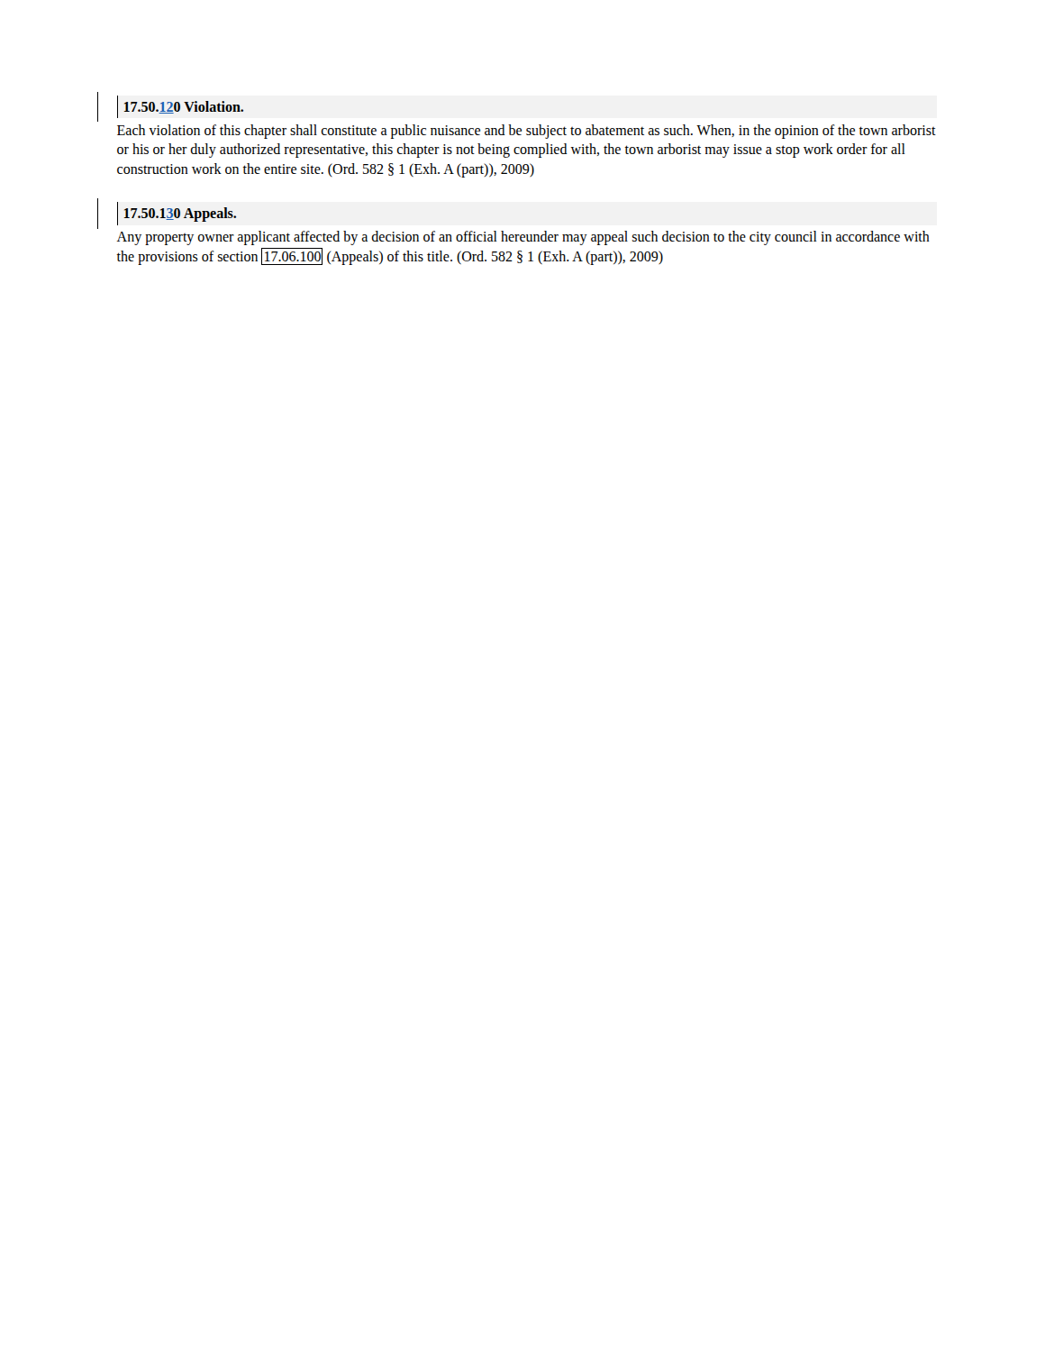17.50.120 Violation.
Each violation of this chapter shall constitute a public nuisance and be subject to abatement as such. When, in the opinion of the town arborist or his or her duly authorized representative, this chapter is not being complied with, the town arborist may issue a stop work order for all construction work on the entire site. (Ord. 582 § 1 (Exh. A (part)), 2009)
17.50.130 Appeals.
Any property owner applicant affected by a decision of an official hereunder may appeal such decision to the city council in accordance with the provisions of section 17.06.100 (Appeals) of this title. (Ord. 582 § 1 (Exh. A (part)), 2009)